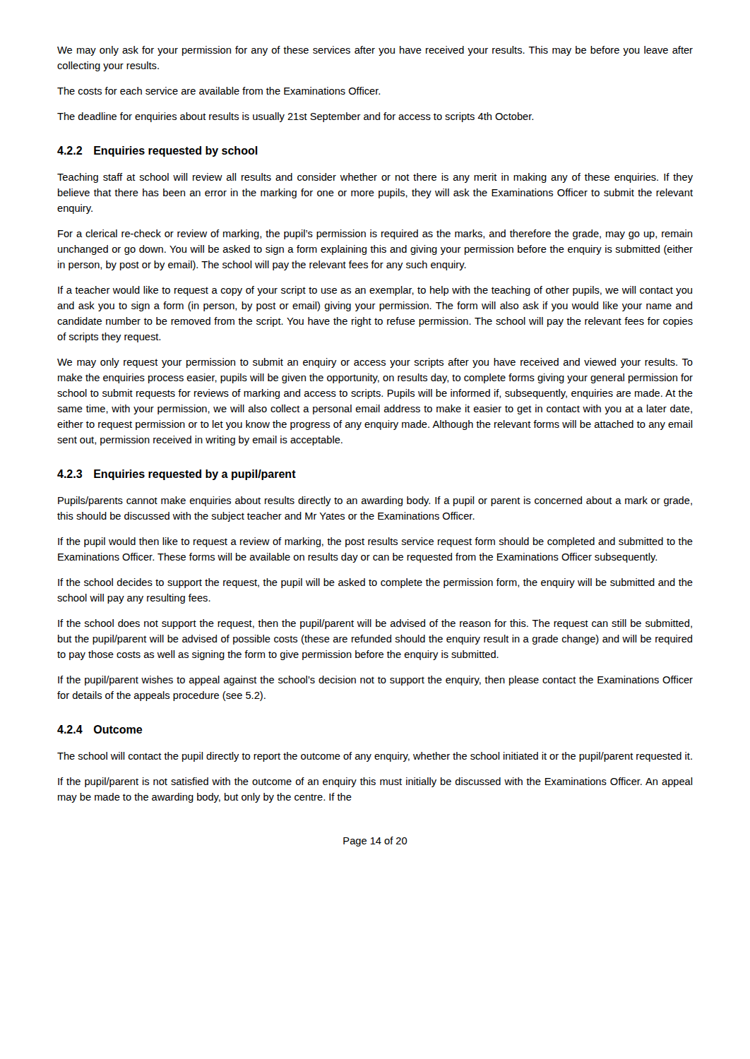We may only ask for your permission for any of these services after you have received your results. This may be before you leave after collecting your results.
The costs for each service are available from the Examinations Officer.
The deadline for enquiries about results is usually 21st September and for access to scripts 4th October.
4.2.2 Enquiries requested by school
Teaching staff at school will review all results and consider whether or not there is any merit in making any of these enquiries. If they believe that there has been an error in the marking for one or more pupils, they will ask the Examinations Officer to submit the relevant enquiry.
For a clerical re-check or review of marking, the pupil’s permission is required as the marks, and therefore the grade, may go up, remain unchanged or go down. You will be asked to sign a form explaining this and giving your permission before the enquiry is submitted (either in person, by post or by email). The school will pay the relevant fees for any such enquiry.
If a teacher would like to request a copy of your script to use as an exemplar, to help with the teaching of other pupils, we will contact you and ask you to sign a form (in person, by post or email) giving your permission. The form will also ask if you would like your name and candidate number to be removed from the script. You have the right to refuse permission. The school will pay the relevant fees for copies of scripts they request.
We may only request your permission to submit an enquiry or access your scripts after you have received and viewed your results. To make the enquiries process easier, pupils will be given the opportunity, on results day, to complete forms giving your general permission for school to submit requests for reviews of marking and access to scripts. Pupils will be informed if, subsequently, enquiries are made. At the same time, with your permission, we will also collect a personal email address to make it easier to get in contact with you at a later date, either to request permission or to let you know the progress of any enquiry made. Although the relevant forms will be attached to any email sent out, permission received in writing by email is acceptable.
4.2.3 Enquiries requested by a pupil/parent
Pupils/parents cannot make enquiries about results directly to an awarding body. If a pupil or parent is concerned about a mark or grade, this should be discussed with the subject teacher and Mr Yates or the Examinations Officer.
If the pupil would then like to request a review of marking, the post results service request form should be completed and submitted to the Examinations Officer. These forms will be available on results day or can be requested from the Examinations Officer subsequently.
If the school decides to support the request, the pupil will be asked to complete the permission form, the enquiry will be submitted and the school will pay any resulting fees.
If the school does not support the request, then the pupil/parent will be advised of the reason for this. The request can still be submitted, but the pupil/parent will be advised of possible costs (these are refunded should the enquiry result in a grade change) and will be required to pay those costs as well as signing the form to give permission before the enquiry is submitted.
If the pupil/parent wishes to appeal against the school’s decision not to support the enquiry, then please contact the Examinations Officer for details of the appeals procedure (see 5.2).
4.2.4 Outcome
The school will contact the pupil directly to report the outcome of any enquiry, whether the school initiated it or the pupil/parent requested it.
If the pupil/parent is not satisfied with the outcome of an enquiry this must initially be discussed with the Examinations Officer. An appeal may be made to the awarding body, but only by the centre. If the
Page 14 of 20